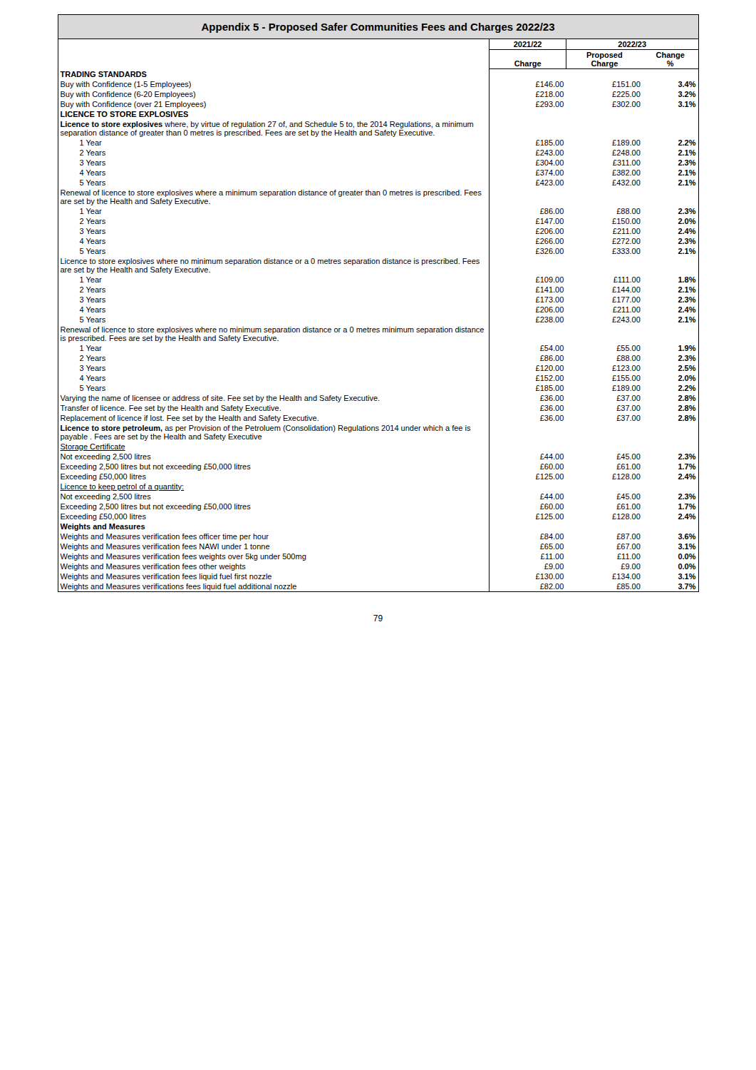Appendix 5 - Proposed Safer Communities Fees and Charges 2022/23
| | 2021/22 | 2022/23 |
| --- | --- | --- |
| | Charge | Proposed Charge | Change % |
| TRADING STANDARDS | | | |
| Buy with Confidence (1-5 Employees) | £146.00 | £151.00 | 3.4% |
| Buy with Confidence (6-20 Employees) | £218.00 | £225.00 | 3.2% |
| Buy with Confidence (over 21 Employees) | £293.00 | £302.00 | 3.1% |
| LICENCE TO STORE EXPLOSIVES | | | |
| Licence to store explosives where, by virtue of regulation 27 of, and Schedule 5 to, the 2014 Regulations, a minimum separation distance of greater than 0 metres is prescribed. Fees are set by the Health and Safety Executive. | | | |
| 1 Year | £185.00 | £189.00 | 2.2% |
| 2 Years | £243.00 | £248.00 | 2.1% |
| 3 Years | £304.00 | £311.00 | 2.3% |
| 4 Years | £374.00 | £382.00 | 2.1% |
| 5 Years | £423.00 | £432.00 | 2.1% |
| Renewal of licence to store explosives where a minimum separation distance of greater than 0 metres is prescribed. Fees are set by the Health and Safety Executive. | | | |
| 1 Year | £86.00 | £88.00 | 2.3% |
| 2 Years | £147.00 | £150.00 | 2.0% |
| 3 Years | £206.00 | £211.00 | 2.4% |
| 4 Years | £266.00 | £272.00 | 2.3% |
| 5 Years | £326.00 | £333.00 | 2.1% |
| Licence to store explosives where no minimum separation distance or a 0 metres separation distance is prescribed. Fees are set by the Health and Safety Executive. | | | |
| 1 Year | £109.00 | £111.00 | 1.8% |
| 2 Years | £141.00 | £144.00 | 2.1% |
| 3 Years | £173.00 | £177.00 | 2.3% |
| 4 Years | £206.00 | £211.00 | 2.4% |
| 5 Years | £238.00 | £243.00 | 2.1% |
| Renewal of licence to store explosives where no minimum separation distance or a 0 metres minimum separation distance is prescribed. Fees are set by the Health and Safety Executive. | | | |
| 1 Year | £54.00 | £55.00 | 1.9% |
| 2 Years | £86.00 | £88.00 | 2.3% |
| 3 Years | £120.00 | £123.00 | 2.5% |
| 4 Years | £152.00 | £155.00 | 2.0% |
| 5 Years | £185.00 | £189.00 | 2.2% |
| Varying the name of licensee or address of site. Fee set by the Health and Safety Executive. | £36.00 | £37.00 | 2.8% |
| Transfer of licence. Fee set by the Health and Safety Executive. | £36.00 | £37.00 | 2.8% |
| Replacement of licence if lost. Fee set by the Health and Safety Executive. | £36.00 | £37.00 | 2.8% |
| Licence to store petroleum, as per Provision of the Petroluem (Consolidation) Regulations 2014 under which a fee is payable . Fees are set by the Health and Safety Executive | | | |
| Storage Certificate | | | |
| Not exceeding 2,500 litres | £44.00 | £45.00 | 2.3% |
| Exceeding 2,500 litres but not exceeding £50,000 litres | £60.00 | £61.00 | 1.7% |
| Exceeding £50,000 litres | £125.00 | £128.00 | 2.4% |
| Licence to keep petrol of a quantity: | | | |
| Not exceeding 2,500 litres | £44.00 | £45.00 | 2.3% |
| Exceeding 2,500 litres but not exceeding £50,000 litres | £60.00 | £61.00 | 1.7% |
| Exceeding £50,000 litres | £125.00 | £128.00 | 2.4% |
| Weights and Measures | | | |
| Weights and Measures verification fees officer time per hour | £84.00 | £87.00 | 3.6% |
| Weights and Measures verification fees NAWI under 1 tonne | £65.00 | £67.00 | 3.1% |
| Weights and Measures verification fees weights over 5kg under 500mg | £11.00 | £11.00 | 0.0% |
| Weights and Measures verification fees other weights | £9.00 | £9.00 | 0.0% |
| Weights and Measures verification fees liquid fuel first nozzle | £130.00 | £134.00 | 3.1% |
| Weights and Measures verifications fees liquid fuel additional nozzle | £82.00 | £85.00 | 3.7% |
79